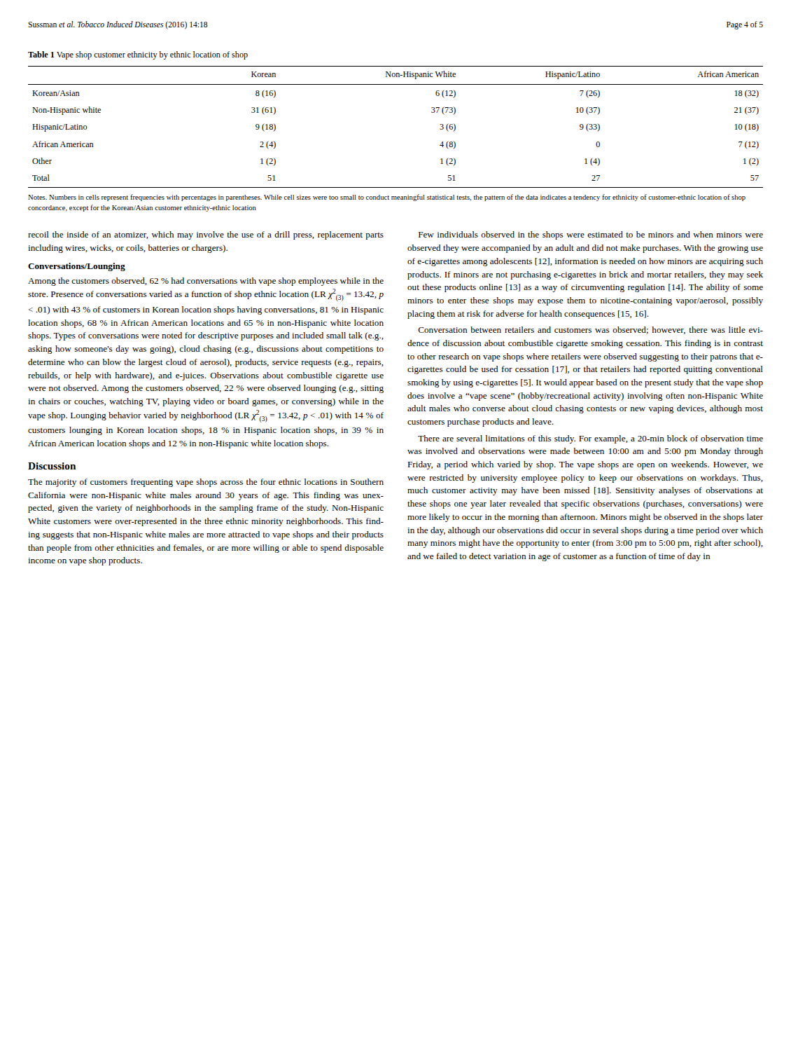Sussman et al. Tobacco Induced Diseases (2016) 14:18
Page 4 of 5
Table 1 Vape shop customer ethnicity by ethnic location of shop
| | Korean | Non-Hispanic White | Hispanic/Latino | African American |
| --- | --- | --- | --- | --- |
| Korean/Asian | 8 (16) | 6 (12) | 7 (26) | 18 (32) |
| Non-Hispanic white | 31 (61) | 37 (73) | 10 (37) | 21 (37) |
| Hispanic/Latino | 9 (18) | 3 (6) | 9 (33) | 10 (18) |
| African American | 2 (4) | 4 (8) | 0 | 7 (12) |
| Other | 1 (2) | 1 (2) | 1 (4) | 1 (2) |
| Total | 51 | 51 | 27 | 57 |
Notes. Numbers in cells represent frequencies with percentages in parentheses. While cell sizes were too small to conduct meaningful statistical tests, the pattern of the data indicates a tendency for ethnicity of customer-ethnic location of shop concordance, except for the Korean/Asian customer ethnicity-ethnic location
recoil the inside of an atomizer, which may involve the use of a drill press, replacement parts including wires, wicks, or coils, batteries or chargers).
Conversations/Lounging
Among the customers observed, 62 % had conversations with vape shop employees while in the store. Presence of conversations varied as a function of shop ethnic location (LR χ2(3) = 13.42, p < .01) with 43 % of customers in Korean location shops having conversations, 81 % in Hispanic location shops, 68 % in African American locations and 65 % in non-Hispanic white location shops. Types of conversations were noted for descriptive purposes and included small talk (e.g., asking how someone's day was going), cloud chasing (e.g., discussions about competitions to determine who can blow the largest cloud of aerosol), products, service requests (e.g., repairs, rebuilds, or help with hardware), and e-juices. Observations about combustible cigarette use were not observed. Among the customers observed, 22 % were observed lounging (e.g., sitting in chairs or couches, watching TV, playing video or board games, or conversing) while in the vape shop. Lounging behavior varied by neighborhood (LR χ2(3) = 13.42, p < .01) with 14 % of customers lounging in Korean location shops, 18 % in Hispanic location shops, in 39 % in African American location shops and 12 % in non-Hispanic white location shops.
Discussion
The majority of customers frequenting vape shops across the four ethnic locations in Southern California were non-Hispanic white males around 30 years of age. This finding was unexpected, given the variety of neighborhoods in the sampling frame of the study. Non-Hispanic White customers were over-represented in the three ethnic minority neighborhoods. This finding suggests that non-Hispanic white males are more attracted to vape shops and their products than people from other ethnicities and females, or are more willing or able to spend disposable income on vape shop products.
Few individuals observed in the shops were estimated to be minors and when minors were observed they were accompanied by an adult and did not make purchases. With the growing use of e-cigarettes among adolescents [12], information is needed on how minors are acquiring such products. If minors are not purchasing e-cigarettes in brick and mortar retailers, they may seek out these products online [13] as a way of circumventing regulation [14]. The ability of some minors to enter these shops may expose them to nicotine-containing vapor/aerosol, possibly placing them at risk for adverse for health consequences [15, 16].
Conversation between retailers and customers was observed; however, there was little evidence of discussion about combustible cigarette smoking cessation. This finding is in contrast to other research on vape shops where retailers were observed suggesting to their patrons that e-cigarettes could be used for cessation [17], or that retailers had reported quitting conventional smoking by using e-cigarettes [5]. It would appear based on the present study that the vape shop does involve a “vape scene” (hobby/recreational activity) involving often non-Hispanic White adult males who converse about cloud chasing contests or new vaping devices, although most customers purchase products and leave.
There are several limitations of this study. For example, a 20-min block of observation time was involved and observations were made between 10:00 am and 5:00 pm Monday through Friday, a period which varied by shop. The vape shops are open on weekends. However, we were restricted by university employee policy to keep our observations on workdays. Thus, much customer activity may have been missed [18]. Sensitivity analyses of observations at these shops one year later revealed that specific observations (purchases, conversations) were more likely to occur in the morning than afternoon. Minors might be observed in the shops later in the day, although our observations did occur in several shops during a time period over which many minors might have the opportunity to enter (from 3:00 pm to 5:00 pm, right after school), and we failed to detect variation in age of customer as a function of time of day in